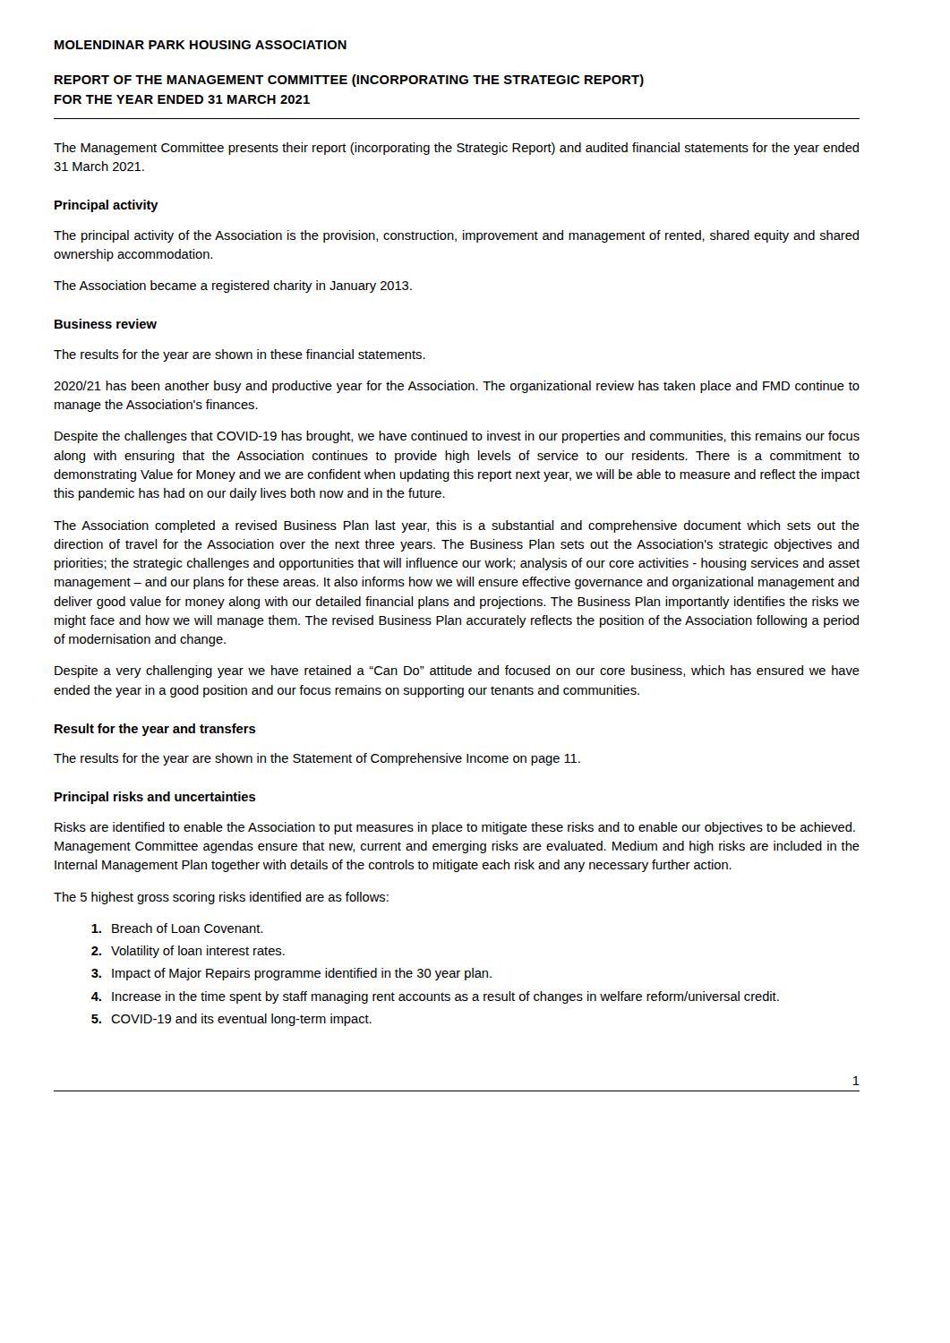MOLENDINAR PARK HOUSING ASSOCIATION
REPORT OF THE MANAGEMENT COMMITTEE (INCORPORATING THE STRATEGIC REPORT)
FOR THE YEAR ENDED 31 MARCH 2021
The Management Committee presents their report (incorporating the Strategic Report) and audited financial statements for the year ended 31 March 2021.
Principal activity
The principal activity of the Association is the provision, construction, improvement and management of rented, shared equity and shared ownership accommodation.
The Association became a registered charity in January 2013.
Business review
The results for the year are shown in these financial statements.
2020/21 has been another busy and productive year for the Association. The organizational review has taken place and FMD continue to manage the Association's finances.
Despite the challenges that COVID-19 has brought, we have continued to invest in our properties and communities, this remains our focus along with ensuring that the Association continues to provide high levels of service to our residents. There is a commitment to demonstrating Value for Money and we are confident when updating this report next year, we will be able to measure and reflect the impact this pandemic has had on our daily lives both now and in the future.
The Association completed a revised Business Plan last year, this is a substantial and comprehensive document which sets out the direction of travel for the Association over the next three years. The Business Plan sets out the Association's strategic objectives and priorities; the strategic challenges and opportunities that will influence our work; analysis of our core activities - housing services and asset management – and our plans for these areas. It also informs how we will ensure effective governance and organizational management and deliver good value for money along with our detailed financial plans and projections. The Business Plan importantly identifies the risks we might face and how we will manage them. The revised Business Plan accurately reflects the position of the Association following a period of modernisation and change.
Despite a very challenging year we have retained a “Can Do” attitude and focused on our core business, which has ensured we have ended the year in a good position and our focus remains on supporting our tenants and communities.
Result for the year and transfers
The results for the year are shown in the Statement of Comprehensive Income on page 11.
Principal risks and uncertainties
Risks are identified to enable the Association to put measures in place to mitigate these risks and to enable our objectives to be achieved. Management Committee agendas ensure that new, current and emerging risks are evaluated. Medium and high risks are included in the Internal Management Plan together with details of the controls to mitigate each risk and any necessary further action.
The 5 highest gross scoring risks identified are as follows:
Breach of Loan Covenant.
Volatility of loan interest rates.
Impact of Major Repairs programme identified in the 30 year plan.
Increase in the time spent by staff managing rent accounts as a result of changes in welfare reform/universal credit.
COVID-19 and its eventual long-term impact.
1